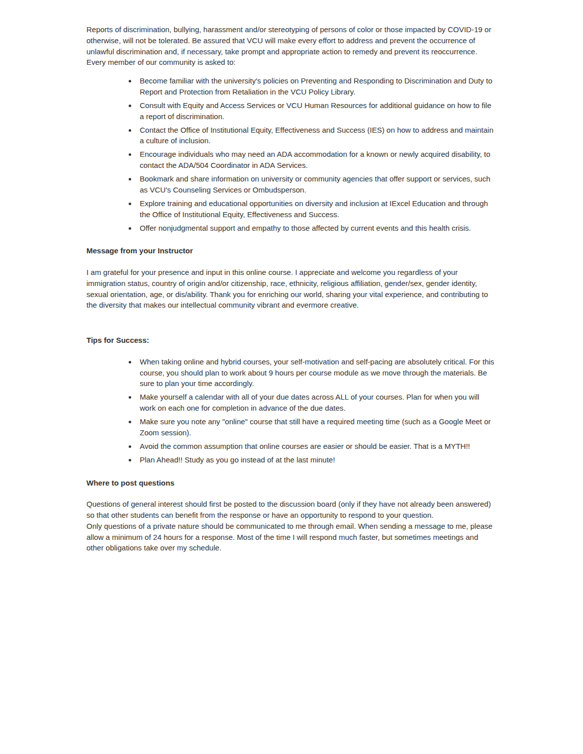Reports of discrimination, bullying, harassment and/or stereotyping of persons of color or those impacted by COVID-19 or otherwise, will not be tolerated. Be assured that VCU will make every effort to address and prevent the occurrence of unlawful discrimination and, if necessary, take prompt and appropriate action to remedy and prevent its reoccurrence. Every member of our community is asked to:
Become familiar with the university's policies on Preventing and Responding to Discrimination and Duty to Report and Protection from Retaliation in the VCU Policy Library.
Consult with Equity and Access Services or VCU Human Resources for additional guidance on how to file a report of discrimination.
Contact the Office of Institutional Equity, Effectiveness and Success (IES) on how to address and maintain a culture of inclusion.
Encourage individuals who may need an ADA accommodation for a known or newly acquired disability, to contact the ADA/504 Coordinator in ADA Services.
Bookmark and share information on university or community agencies that offer support or services, such as VCU's Counseling Services or Ombudsperson.
Explore training and educational opportunities on diversity and inclusion at IExcel Education and through the Office of Institutional Equity, Effectiveness and Success.
Offer nonjudgmental support and empathy to those affected by current events and this health crisis.
Message from your Instructor
I am grateful for your presence and input in this online course. I appreciate and welcome you regardless of your immigration status, country of origin and/or citizenship, race, ethnicity, religious affiliation, gender/sex, gender identity, sexual orientation, age, or dis/ability. Thank you for enriching our world, sharing your vital experience, and contributing to the diversity that makes our intellectual community vibrant and evermore creative.
Tips for Success:
When taking online and hybrid courses, your self-motivation and self-pacing are absolutely critical. For this course, you should plan to work about 9 hours per course module as we move through the materials. Be sure to plan your time accordingly.
Make yourself a calendar with all of your due dates across ALL of your courses. Plan for when you will work on each one for completion in advance of the due dates.
Make sure you note any "online" course that still have a required meeting time (such as a Google Meet or Zoom session).
Avoid the common assumption that online courses are easier or should be easier. That is a MYTH!!
Plan Ahead!! Study as you go instead of at the last minute!
Where to post questions
Questions of general interest should first be posted to the discussion board (only if they have not already been answered) so that other students can benefit from the response or have an opportunity to respond to your question.
Only questions of a private nature should be communicated to me through email. When sending a message to me, please allow a minimum of 24 hours for a response. Most of the time I will respond much faster, but sometimes meetings and other obligations take over my schedule.